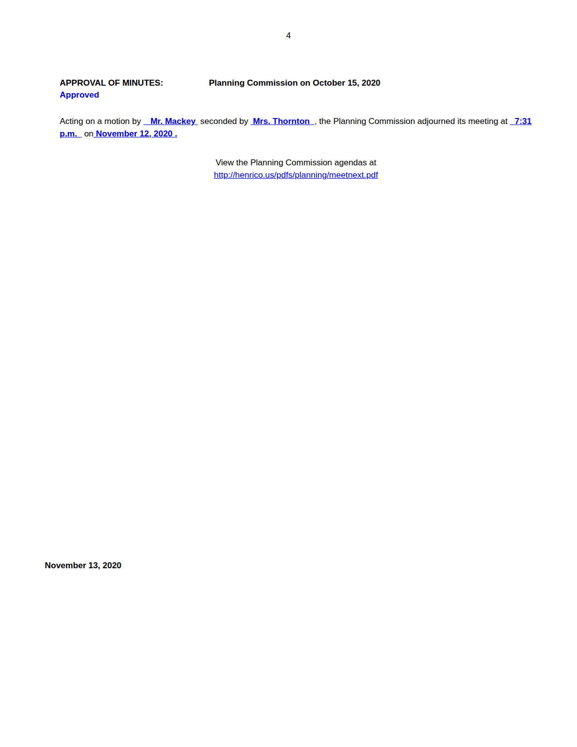4
APPROVAL OF MINUTES: Planning Commission on October 15, 2020
Approved
Acting on a motion by Mr. Mackey seconded by Mrs. Thornton , the Planning Commission adjourned its meeting at 7:31 p.m. on November 12, 2020 .
View the Planning Commission agendas at
http://henrico.us/pdfs/planning/meetnext.pdf
November 13, 2020